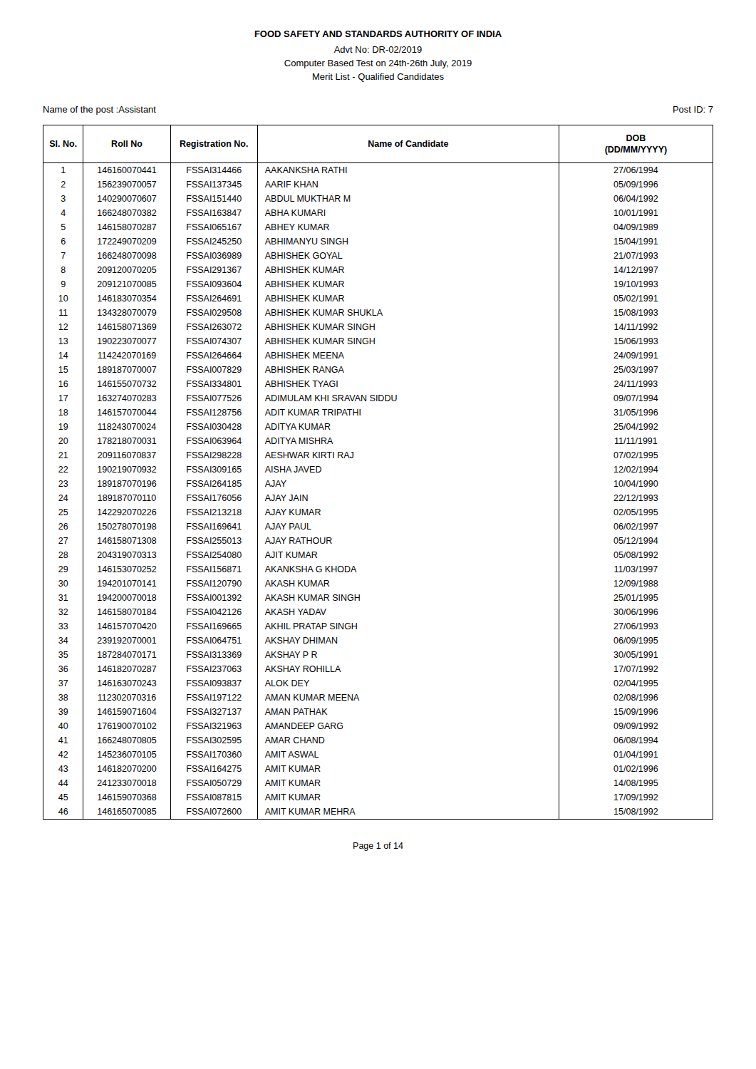FOOD SAFETY AND STANDARDS AUTHORITY OF INDIA
Advt No: DR-02/2019
Computer Based Test on 24th-26th July, 2019
Merit List - Qualified Candidates
Name of the post :Assistant
Post ID: 7
| Sl. No. | Roll No | Registration No. | Name of Candidate | DOB (DD/MM/YYYY) |
| --- | --- | --- | --- | --- |
| 1 | 146160070441 | FSSAI314466 | AAKANKSHA RATHI | 27/06/1994 |
| 2 | 156239070057 | FSSAI137345 | AARIF KHAN | 05/09/1996 |
| 3 | 140290070607 | FSSAI151440 | ABDUL MUKTHAR M | 06/04/1992 |
| 4 | 166248070382 | FSSAI163847 | ABHA KUMARI | 10/01/1991 |
| 5 | 146158070287 | FSSAI065167 | ABHEY KUMAR | 04/09/1989 |
| 6 | 172249070209 | FSSAI245250 | ABHIMANYU SINGH | 15/04/1991 |
| 7 | 166248070098 | FSSAI036989 | ABHISHEK GOYAL | 21/07/1993 |
| 8 | 209120070205 | FSSAI291367 | ABHISHEK KUMAR | 14/12/1997 |
| 9 | 209121070085 | FSSAI093604 | ABHISHEK KUMAR | 19/10/1993 |
| 10 | 146183070354 | FSSAI264691 | ABHISHEK KUMAR | 05/02/1991 |
| 11 | 134328070079 | FSSAI029508 | ABHISHEK KUMAR SHUKLA | 15/08/1993 |
| 12 | 146158071369 | FSSAI263072 | ABHISHEK KUMAR SINGH | 14/11/1992 |
| 13 | 190223070077 | FSSAI074307 | ABHISHEK KUMAR SINGH | 15/06/1993 |
| 14 | 114242070169 | FSSAI264664 | ABHISHEK MEENA | 24/09/1991 |
| 15 | 189187070007 | FSSAI007829 | ABHISHEK RANGA | 25/03/1997 |
| 16 | 146155070732 | FSSAI334801 | ABHISHEK TYAGI | 24/11/1993 |
| 17 | 163274070283 | FSSAI077526 | ADIMULAM KHI SRAVAN SIDDU | 09/07/1994 |
| 18 | 146157070044 | FSSAI128756 | ADIT KUMAR TRIPATHI | 31/05/1996 |
| 19 | 118243070024 | FSSAI030428 | ADITYA KUMAR | 25/04/1992 |
| 20 | 178218070031 | FSSAI063964 | ADITYA MISHRA | 11/11/1991 |
| 21 | 209116070837 | FSSAI298228 | AESHWAR KIRTI RAJ | 07/02/1995 |
| 22 | 190219070932 | FSSAI309165 | AISHA JAVED | 12/02/1994 |
| 23 | 189187070196 | FSSAI264185 | AJAY | 10/04/1990 |
| 24 | 189187070110 | FSSAI176056 | AJAY JAIN | 22/12/1993 |
| 25 | 142292070226 | FSSAI213218 | AJAY KUMAR | 02/05/1995 |
| 26 | 150278070198 | FSSAI169641 | AJAY PAUL | 06/02/1997 |
| 27 | 146158071308 | FSSAI255013 | AJAY RATHOUR | 05/12/1994 |
| 28 | 204319070313 | FSSAI254080 | AJIT KUMAR | 05/08/1992 |
| 29 | 146153070252 | FSSAI156871 | AKANKSHA G KHODA | 11/03/1997 |
| 30 | 194201070141 | FSSAI120790 | AKASH KUMAR | 12/09/1988 |
| 31 | 194200070018 | FSSAI001392 | AKASH KUMAR SINGH | 25/01/1995 |
| 32 | 146158070184 | FSSAI042126 | AKASH YADAV | 30/06/1996 |
| 33 | 146157070420 | FSSAI169665 | AKHIL PRATAP SINGH | 27/06/1993 |
| 34 | 239192070001 | FSSAI064751 | AKSHAY DHIMAN | 06/09/1995 |
| 35 | 187284070171 | FSSAI313369 | AKSHAY P R | 30/05/1991 |
| 36 | 146182070287 | FSSAI237063 | AKSHAY ROHILLA | 17/07/1992 |
| 37 | 146163070243 | FSSAI093837 | ALOK DEY | 02/04/1995 |
| 38 | 112302070316 | FSSAI197122 | AMAN KUMAR MEENA | 02/08/1996 |
| 39 | 146159071604 | FSSAI327137 | AMAN PATHAK | 15/09/1996 |
| 40 | 176190070102 | FSSAI321963 | AMANDEEP GARG | 09/09/1992 |
| 41 | 166248070805 | FSSAI302595 | AMAR CHAND | 06/08/1994 |
| 42 | 145236070105 | FSSAI170360 | AMIT ASWAL | 01/04/1991 |
| 43 | 146182070200 | FSSAI164275 | AMIT KUMAR | 01/02/1996 |
| 44 | 241233070018 | FSSAI050729 | AMIT KUMAR | 14/08/1995 |
| 45 | 146159070368 | FSSAI087815 | AMIT KUMAR | 17/09/1992 |
| 46 | 146165070085 | FSSAI072600 | AMIT KUMAR MEHRA | 15/08/1992 |
Page 1 of 14